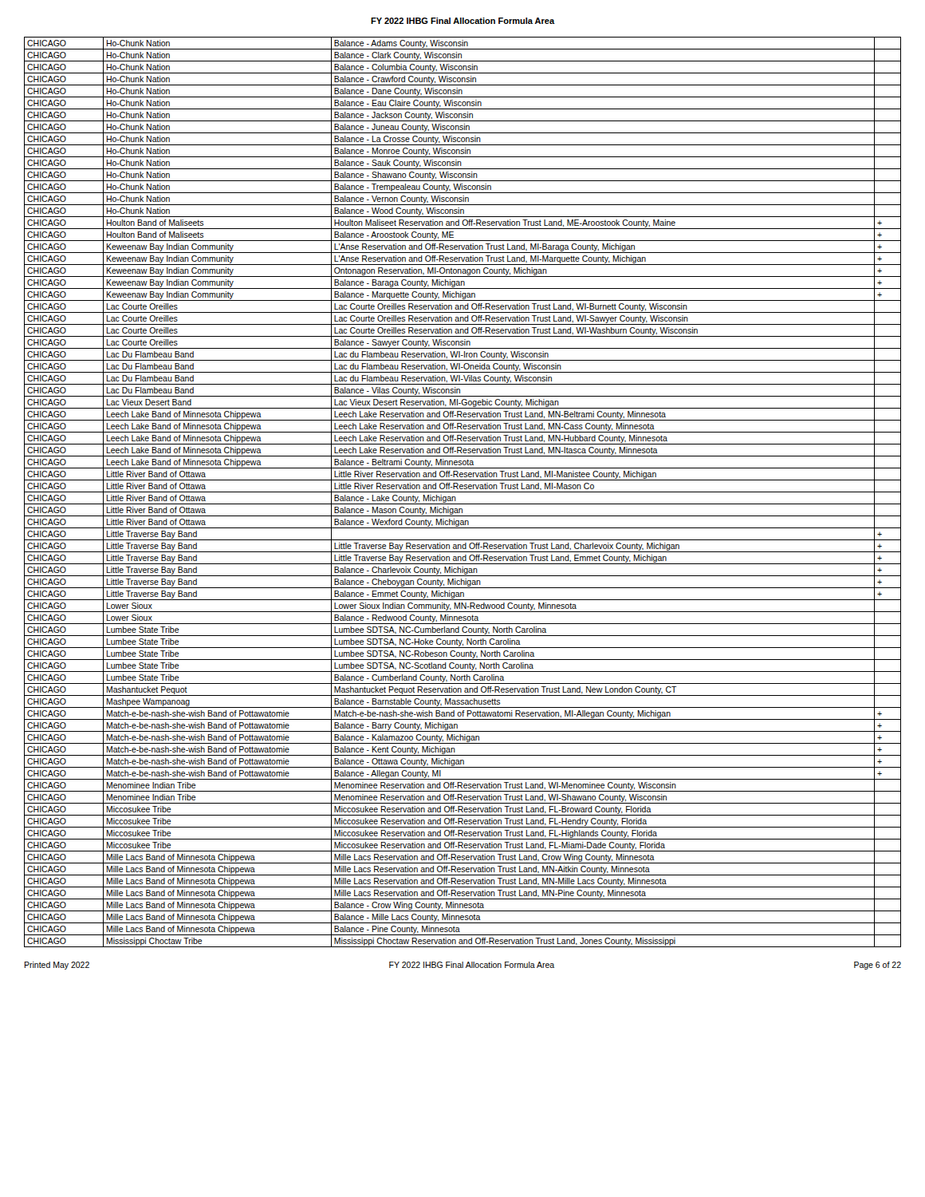FY 2022 IHBG Final Allocation Formula Area
| CHICAGO | Ho-Chunk Nation | Balance - Adams County, Wisconsin | |
| CHICAGO | Ho-Chunk Nation | Balance - Clark County, Wisconsin | |
| CHICAGO | Ho-Chunk Nation | Balance - Columbia County, Wisconsin | |
| CHICAGO | Ho-Chunk Nation | Balance - Crawford County, Wisconsin | |
| CHICAGO | Ho-Chunk Nation | Balance - Dane County, Wisconsin | |
| CHICAGO | Ho-Chunk Nation | Balance - Eau Claire County, Wisconsin | |
| CHICAGO | Ho-Chunk Nation | Balance - Jackson County, Wisconsin | |
| CHICAGO | Ho-Chunk Nation | Balance - Juneau County, Wisconsin | |
| CHICAGO | Ho-Chunk Nation | Balance - La Crosse County, Wisconsin | |
| CHICAGO | Ho-Chunk Nation | Balance - Monroe County, Wisconsin | |
| CHICAGO | Ho-Chunk Nation | Balance - Sauk County, Wisconsin | |
| CHICAGO | Ho-Chunk Nation | Balance - Shawano County, Wisconsin | |
| CHICAGO | Ho-Chunk Nation | Balance - Trempealeau County, Wisconsin | |
| CHICAGO | Ho-Chunk Nation | Balance - Vernon County, Wisconsin | |
| CHICAGO | Ho-Chunk Nation | Balance - Wood County, Wisconsin | |
| CHICAGO | Houlton Band of Maliseets | Houlton Maliseet Reservation and Off-Reservation Trust Land, ME-Aroostook County, Maine | + |
| CHICAGO | Houlton Band of Maliseets | Balance - Aroostook County, ME | + |
| CHICAGO | Keweenaw Bay Indian Community | L'Anse Reservation and Off-Reservation Trust Land, MI-Baraga County, Michigan | + |
| CHICAGO | Keweenaw Bay Indian Community | L'Anse Reservation and Off-Reservation Trust Land, MI-Marquette County, Michigan | + |
| CHICAGO | Keweenaw Bay Indian Community | Ontonagon Reservation, MI-Ontonagon County, Michigan | + |
| CHICAGO | Keweenaw Bay Indian Community | Balance - Baraga County, Michigan | + |
| CHICAGO | Keweenaw Bay Indian Community | Balance - Marquette County, Michigan | + |
| CHICAGO | Lac Courte Oreilles | Lac Courte Oreilles Reservation and Off-Reservation Trust Land, WI-Burnett County, Wisconsin | |
| CHICAGO | Lac Courte Oreilles | Lac Courte Oreilles Reservation and Off-Reservation Trust Land, WI-Sawyer County, Wisconsin | |
| CHICAGO | Lac Courte Oreilles | Lac Courte Oreilles Reservation and Off-Reservation Trust Land, WI-Washburn County, Wisconsin | |
| CHICAGO | Lac Courte Oreilles | Balance - Sawyer County, Wisconsin | |
| CHICAGO | Lac Du Flambeau Band | Lac du Flambeau Reservation, WI-Iron County, Wisconsin | |
| CHICAGO | Lac Du Flambeau Band | Lac du Flambeau Reservation, WI-Oneida County, Wisconsin | |
| CHICAGO | Lac Du Flambeau Band | Lac du Flambeau Reservation, WI-Vilas County, Wisconsin | |
| CHICAGO | Lac Du Flambeau Band | Balance - Vilas County, Wisconsin | |
| CHICAGO | Lac Vieux Desert Band | Lac Vieux Desert Reservation, MI-Gogebic County, Michigan | |
| CHICAGO | Leech Lake Band of Minnesota Chippewa | Leech Lake Reservation and Off-Reservation Trust Land, MN-Beltrami County, Minnesota | |
| CHICAGO | Leech Lake Band of Minnesota Chippewa | Leech Lake Reservation and Off-Reservation Trust Land, MN-Cass County, Minnesota | |
| CHICAGO | Leech Lake Band of Minnesota Chippewa | Leech Lake Reservation and Off-Reservation Trust Land, MN-Hubbard County, Minnesota | |
| CHICAGO | Leech Lake Band of Minnesota Chippewa | Leech Lake Reservation and Off-Reservation Trust Land, MN-Itasca County, Minnesota | |
| CHICAGO | Leech Lake Band of Minnesota Chippewa | Balance - Beltrami County, Minnesota | |
| CHICAGO | Little River Band of Ottawa | Little River Reservation and Off-Reservation Trust Land, MI-Manistee County, Michigan | |
| CHICAGO | Little River Band of Ottawa | Little River Reservation and Off-Reservation Trust Land, MI-Mason Co | |
| CHICAGO | Little River Band of Ottawa | Balance - Lake County, Michigan | |
| CHICAGO | Little River Band of Ottawa | Balance - Mason County, Michigan | |
| CHICAGO | Little River Band of Ottawa | Balance - Wexford County, Michigan | |
| CHICAGO | Little Traverse Bay Band | | + |
| CHICAGO | Little Traverse Bay Band | Little Traverse Bay Reservation and Off-Reservation Trust Land, Charlevoix County, Michigan | + |
| CHICAGO | Little Traverse Bay Band | Little Traverse Bay Reservation and Off-Reservation Trust Land, Emmet County, Michigan | + |
| CHICAGO | Little Traverse Bay Band | Balance - Charlevoix County, Michigan | + |
| CHICAGO | Little Traverse Bay Band | Balance - Cheboygan County, Michigan | + |
| CHICAGO | Little Traverse Bay Band | Balance - Emmet County, Michigan | + |
| CHICAGO | Lower Sioux | Lower Sioux Indian Community, MN-Redwood County, Minnesota | |
| CHICAGO | Lower Sioux | Balance - Redwood County, Minnesota | |
| CHICAGO | Lumbee State Tribe | Lumbee SDTSA, NC-Cumberland County, North Carolina | |
| CHICAGO | Lumbee State Tribe | Lumbee SDTSA, NC-Hoke County, North Carolina | |
| CHICAGO | Lumbee State Tribe | Lumbee SDTSA, NC-Robeson County, North Carolina | |
| CHICAGO | Lumbee State Tribe | Lumbee SDTSA, NC-Scotland County, North Carolina | |
| CHICAGO | Lumbee State Tribe | Balance - Cumberland County, North Carolina | |
| CHICAGO | Mashantucket Pequot | Mashantucket Pequot Reservation and Off-Reservation Trust Land, New London County, CT | |
| CHICAGO | Mashpee Wampanoag | Balance - Barnstable County, Massachusetts | |
| CHICAGO | Match-e-be-nash-she-wish Band of Pottawatomie | Match-e-be-nash-she-wish Band of Pottawatomi Reservation, MI-Allegan County, Michigan | + |
| CHICAGO | Match-e-be-nash-she-wish Band of Pottawatomie | Balance - Barry County, Michigan | + |
| CHICAGO | Match-e-be-nash-she-wish Band of Pottawatomie | Balance - Kalamazoo County, Michigan | + |
| CHICAGO | Match-e-be-nash-she-wish Band of Pottawatomie | Balance - Kent County, Michigan | + |
| CHICAGO | Match-e-be-nash-she-wish Band of Pottawatomie | Balance - Ottawa County, Michigan | + |
| CHICAGO | Match-e-be-nash-she-wish Band of Pottawatomie | Balance - Allegan County, MI | + |
| CHICAGO | Menominee Indian Tribe | Menominee Reservation and Off-Reservation Trust Land, WI-Menominee County, Wisconsin | |
| CHICAGO | Menominee Indian Tribe | Menominee Reservation and Off-Reservation Trust Land, WI-Shawano County, Wisconsin | |
| CHICAGO | Miccosukee Tribe | Miccosukee Reservation and Off-Reservation Trust Land, FL-Broward County, Florida | |
| CHICAGO | Miccosukee Tribe | Miccosukee Reservation and Off-Reservation Trust Land, FL-Hendry County, Florida | |
| CHICAGO | Miccosukee Tribe | Miccosukee Reservation and Off-Reservation Trust Land, FL-Highlands County, Florida | |
| CHICAGO | Miccosukee Tribe | Miccosukee Reservation and Off-Reservation Trust Land, FL-Miami-Dade County, Florida | |
| CHICAGO | Mille Lacs Band of Minnesota Chippewa | Mille Lacs Reservation and Off-Reservation Trust Land, Crow Wing County, Minnesota | |
| CHICAGO | Mille Lacs Band of Minnesota Chippewa | Mille Lacs Reservation and Off-Reservation Trust Land, MN-Aitkin County, Minnesota | |
| CHICAGO | Mille Lacs Band of Minnesota Chippewa | Mille Lacs Reservation and Off-Reservation Trust Land, MN-Mille Lacs County, Minnesota | |
| CHICAGO | Mille Lacs Band of Minnesota Chippewa | Mille Lacs Reservation and Off-Reservation Trust Land, MN-Pine County, Minnesota | |
| CHICAGO | Mille Lacs Band of Minnesota Chippewa | Balance - Crow Wing County, Minnesota | |
| CHICAGO | Mille Lacs Band of Minnesota Chippewa | Balance - Mille Lacs County, Minnesota | |
| CHICAGO | Mille Lacs Band of Minnesota Chippewa | Balance - Pine County, Minnesota | |
| CHICAGO | Mississippi Choctaw Tribe | Mississippi Choctaw Reservation and Off-Reservation Trust Land, Jones County, Mississippi | |
Printed May 2022 FY 2022 IHBG Final Allocation Formula Area Page 6 of 22